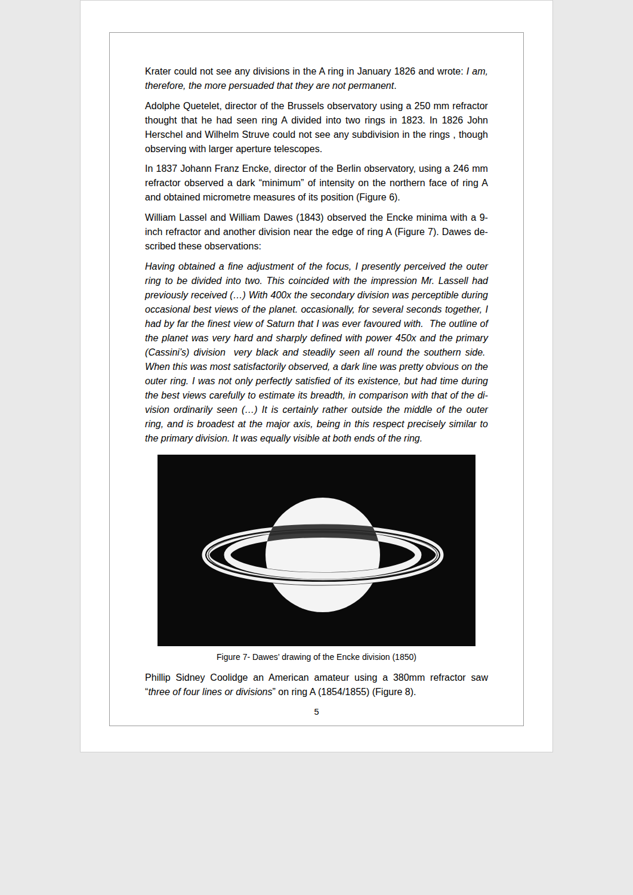Krater could not see any divisions in the A ring in January 1826 and wrote: I am, therefore, the more persuaded that they are not permanent.
Adolphe Quetelet, director of the Brussels observatory using a 250 mm refractor thought that he had seen ring A divided into two rings in 1823. In 1826 John Herschel and Wilhelm Struve could not see any subdivision in the rings , though observing with larger aperture telescopes.
In 1837 Johann Franz Encke, director of the Berlin observatory, using a 246 mm refractor observed a dark “minimum” of intensity on the northern face of ring A and obtained micrometre measures of its position (Figure 6).
William Lassel and William Dawes (1843) observed the Encke minima with a 9-inch refractor and another division near the edge of ring A (Figure 7). Dawes described these observations:
Having obtained a fine adjustment of the focus, I presently perceived the outer ring to be divided into two. This coincided with the impression Mr. Lassell had previously received (…) With 400x the secondary division was perceptible during occasional best views of the planet. occasionally, for several seconds together, I had by far the finest view of Saturn that I was ever favoured with. The outline of the planet was very hard and sharply defined with power 450x and the primary (Cassini’s) division very black and steadily seen all round the southern side. When this was most satisfactorily observed, a dark line was pretty obvious on the outer ring. I was not only perfectly satisfied of its existence, but had time during the best views carefully to estimate its breadth, in comparison with that of the division ordinarily seen (…) It is certainly rather outside the middle of the outer ring, and is broadest at the major axis, being in this respect precisely similar to the primary division. It was equally visible at both ends of the ring.
Figure 7- Dawes’ drawing of the Encke division (1850)
Phillip Sidney Coolidge an American amateur using a 380mm refractor saw “three of four lines or divisions” on ring A (1854/1855) (Figure 8).
5